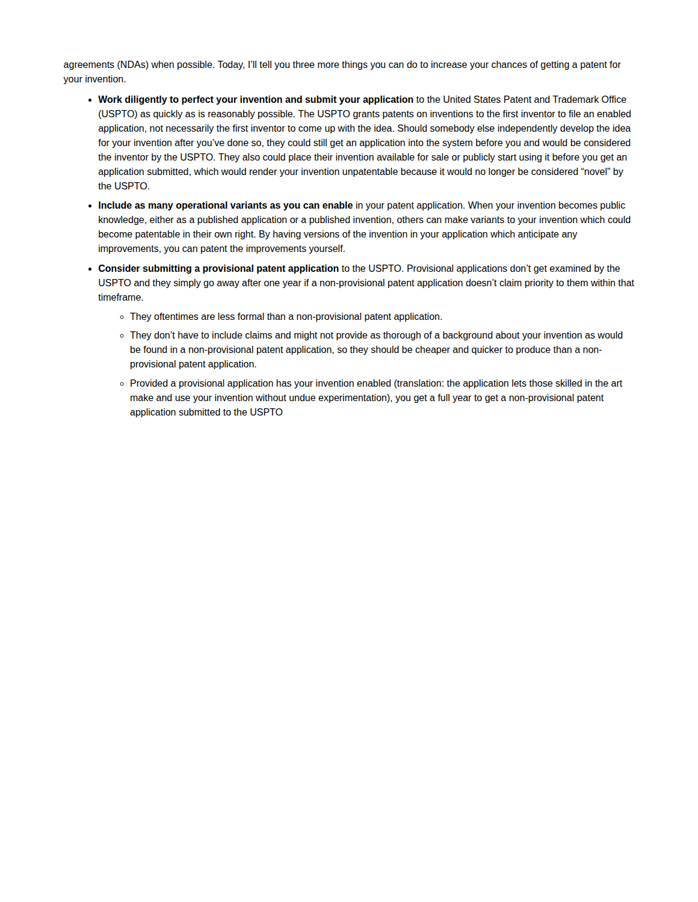agreements (NDAs) when possible. Today, I’ll tell you three more things you can do to increase your chances of getting a patent for your invention.
Work diligently to perfect your invention and submit your application to the United States Patent and Trademark Office (USPTO) as quickly as is reasonably possible. The USPTO grants patents on inventions to the first inventor to file an enabled application, not necessarily the first inventor to come up with the idea. Should somebody else independently develop the idea for your invention after you’ve done so, they could still get an application into the system before you and would be considered the inventor by the USPTO. They also could place their invention available for sale or publicly start using it before you get an application submitted, which would render your invention unpatentable because it would no longer be considered “novel” by the USPTO.
Include as many operational variants as you can enable in your patent application. When your invention becomes public knowledge, either as a published application or a published invention, others can make variants to your invention which could become patentable in their own right. By having versions of the invention in your application which anticipate any improvements, you can patent the improvements yourself.
Consider submitting a provisional patent application to the USPTO. Provisional applications don’t get examined by the USPTO and they simply go away after one year if a non-provisional patent application doesn’t claim priority to them within that timeframe.
They oftentimes are less formal than a non-provisional patent application.
They don’t have to include claims and might not provide as thorough of a background about your invention as would be found in a non-provisional patent application, so they should be cheaper and quicker to produce than a non-provisional patent application.
Provided a provisional application has your invention enabled (translation: the application lets those skilled in the art make and use your invention without undue experimentation), you get a full year to get a non-provisional patent application submitted to the USPTO